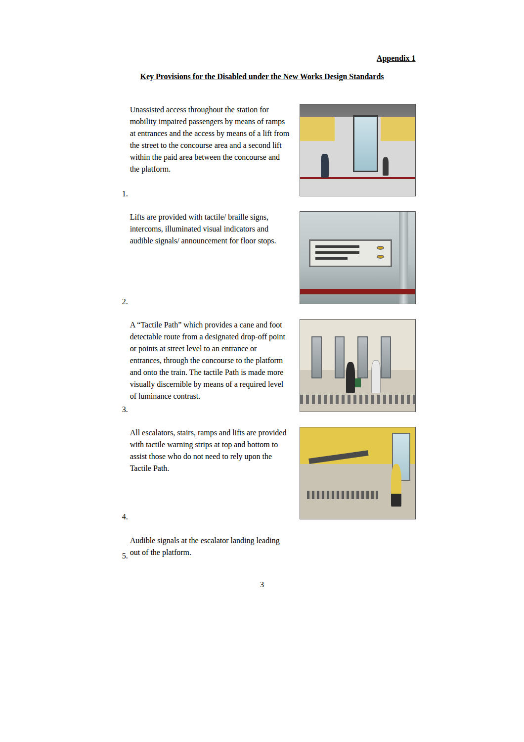Appendix 1
Key Provisions for the Disabled under the New Works Design Standards
Unassisted access throughout the station for mobility impaired passengers by means of ramps at entrances and the access by means of a lift from the street to the concourse area and a second lift within the paid area between the concourse and the platform.
Lifts are provided with tactile/ braille signs, intercoms, illuminated visual indicators and audible signals/ announcement for floor stops.
A “Tactile Path” which provides a cane and foot detectable route from a designated drop-off point or points at street level to an entrance or entrances, through the concourse to the platform and onto the train. The tactile Path is made more visually discernible by means of a required level of luminance contrast.
All escalators, stairs, ramps and lifts are provided with tactile warning strips at top and bottom to assist those who do not need to rely upon the Tactile Path.
Audible signals at the escalator landing leading out of the platform.
3